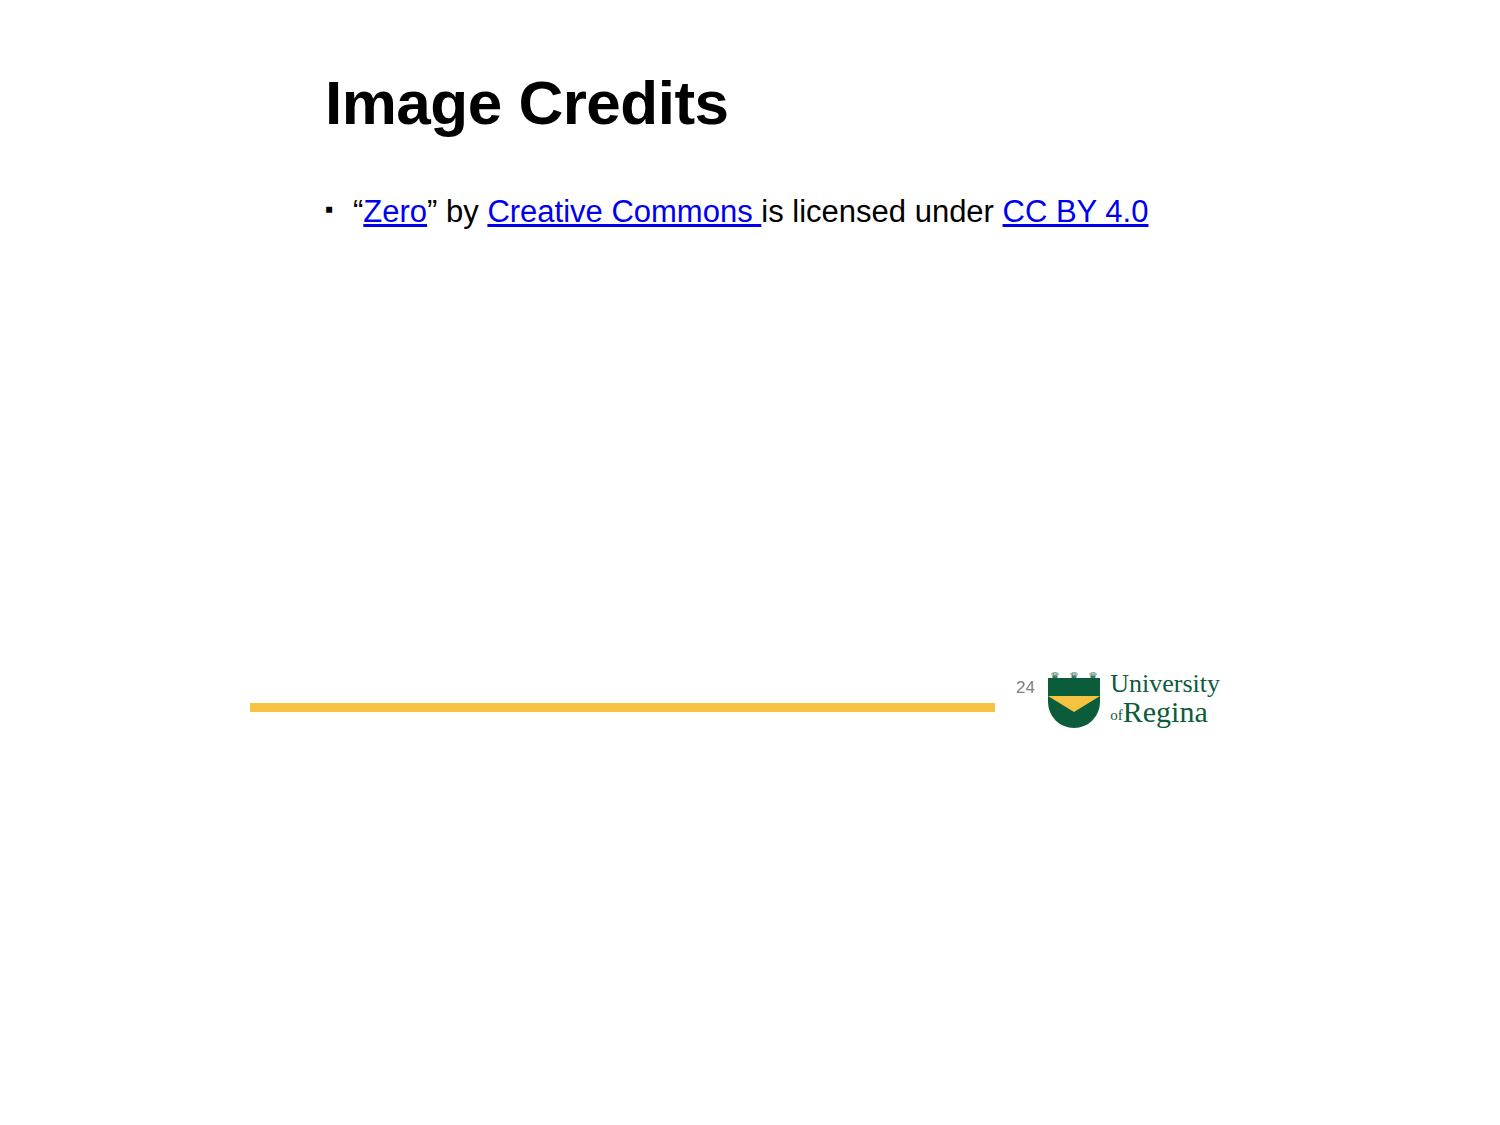Image Credits
“Zero” by Creative Commons is licensed under CC BY 4.0
24
♛♛♛
University
of Regina